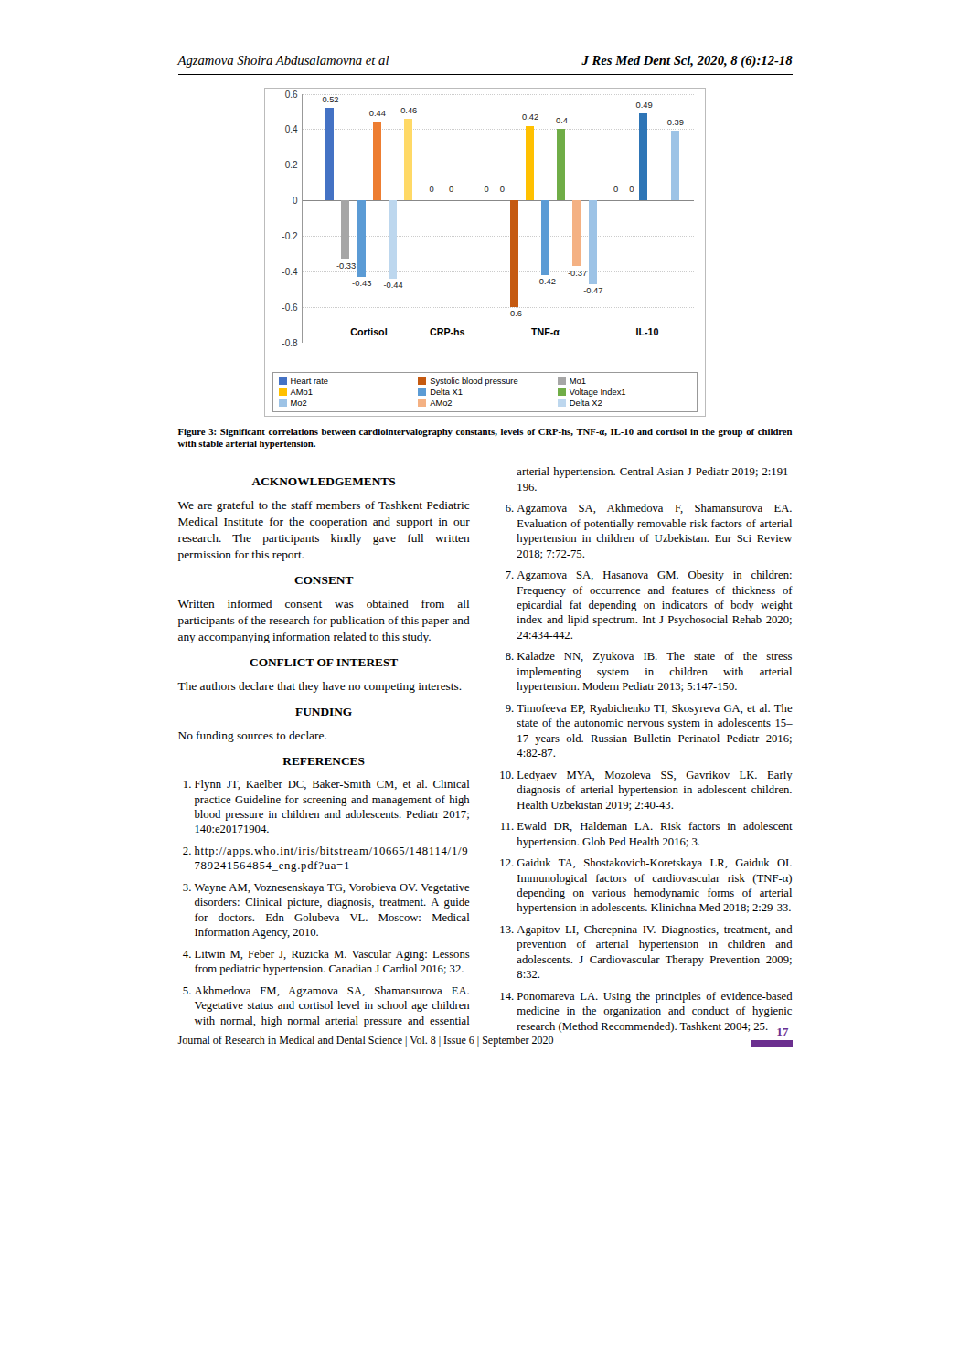Agzamova Shoira Abdusalamovna et al
J Res Med Dent Sci, 2020, 8 (6):12-18
0.6 0.4 0.2 0 -0.2 -0.4 -0.6 -0.8
0.52
-0.33
-0.43
0.44
-0.44
0.46
0
0
Cortisol
CRP-hs
0
0
-0.6
0.42
-0.42
0.4
-0.37
-0.47
TNF-α
0
0
0.49
0.39
IL-10
Heart rate
Systolic blood pressure
Mo1
AMo1
Delta X1
Voltage Index1
Mo2
AMo2
Delta X2
Figure 3: Significant correlations between cardiointervalography constants, levels of CRP-hs, TNF-α, IL-10 and cortisol in the group of children with stable arterial hypertension.
Acknowledgements
We are grateful to the staff members of Tashkent Pediatric Medical Institute for the cooperation and support in our research. The participants kindly gave full written permission for this report.
Consent
Written informed consent was obtained from all participants of the research for publication of this paper and any accompanying information related to this study.
Conflict of Interest
The authors declare that they have no competing interests.
Funding
No funding sources to declare.
References
Flynn JT, Kaelber DC, Baker-Smith CM, et al. Clinical practice Guideline for screening and management of high blood pressure in children and adolescents. Pediatr 2017; 140:e20171904.
http://apps.who.int/iris/bitstream/10665/148114/1/9789241564854_eng.pdf?ua=1
Wayne AM, Voznesenskaya TG, Vorobieva OV. Vegetative disorders: Clinical picture, diagnosis, treatment. A guide for doctors. Edn Golubeva VL. Moscow: Medical Information Agency, 2010.
Litwin M, Feber J, Ruzicka M. Vascular Aging: Lessons from pediatric hypertension. Canadian J Cardiol 2016; 32.
Akhmedova FM, Agzamova SA, Shamansurova EA. Vegetative status and cortisol level in school age children with normal, high normal arterial pressure and essential arterial hypertension. Central Asian J Pediatr 2019; 2:191-196.
Agzamova SA, Akhmedova F, Shamansurova EA. Evaluation of potentially removable risk factors of arterial hypertension in children of Uzbekistan. Eur Sci Review 2018; 7:72-75.
Agzamova SA, Hasanova GM. Obesity in children: Frequency of occurrence and features of thickness of epicardial fat depending on indicators of body weight index and lipid spectrum. Int J Psychosocial Rehab 2020; 24:434-442.
Kaladze NN, Zyukova IB. The state of the stress implementing system in children with arterial hypertension. Modern Pediatr 2013; 5:147-150.
Timofeeva EP, Ryabichenko TI, Skosyreva GA, et al. The state of the autonomic nervous system in adolescents 15–17 years old. Russian Bulletin Perinatol Pediatr 2016; 4:82-87.
Ledyaev MYA, Mozoleva SS, Gavrikov LK. Early diagnosis of arterial hypertension in adolescent children. Health Uzbekistan 2019; 2:40-43.
Ewald DR, Haldeman LA. Risk factors in adolescent hypertension. Glob Ped Health 2016; 3.
Gaiduk TA, Shostakovich-Koretskaya LR, Gaiduk OI. Immunological factors of cardiovascular risk (TNF-α) depending on various hemodynamic forms of arterial hypertension in adolescents. Klinichna Med 2018; 2:29-33.
Agapitov LI, Cherepnina IV. Diagnostics, treatment, and prevention of arterial hypertension in children and adolescents. J Cardiovascular Therapy Prevention 2009; 8:32.
Ponomareva LA. Using the principles of evidence-based medicine in the organization and conduct of hygienic research (Method Recommended). Tashkent 2004; 25.
Journal of Research in Medical and Dental Science | Vol. 8 | Issue 6 | September 2020
17